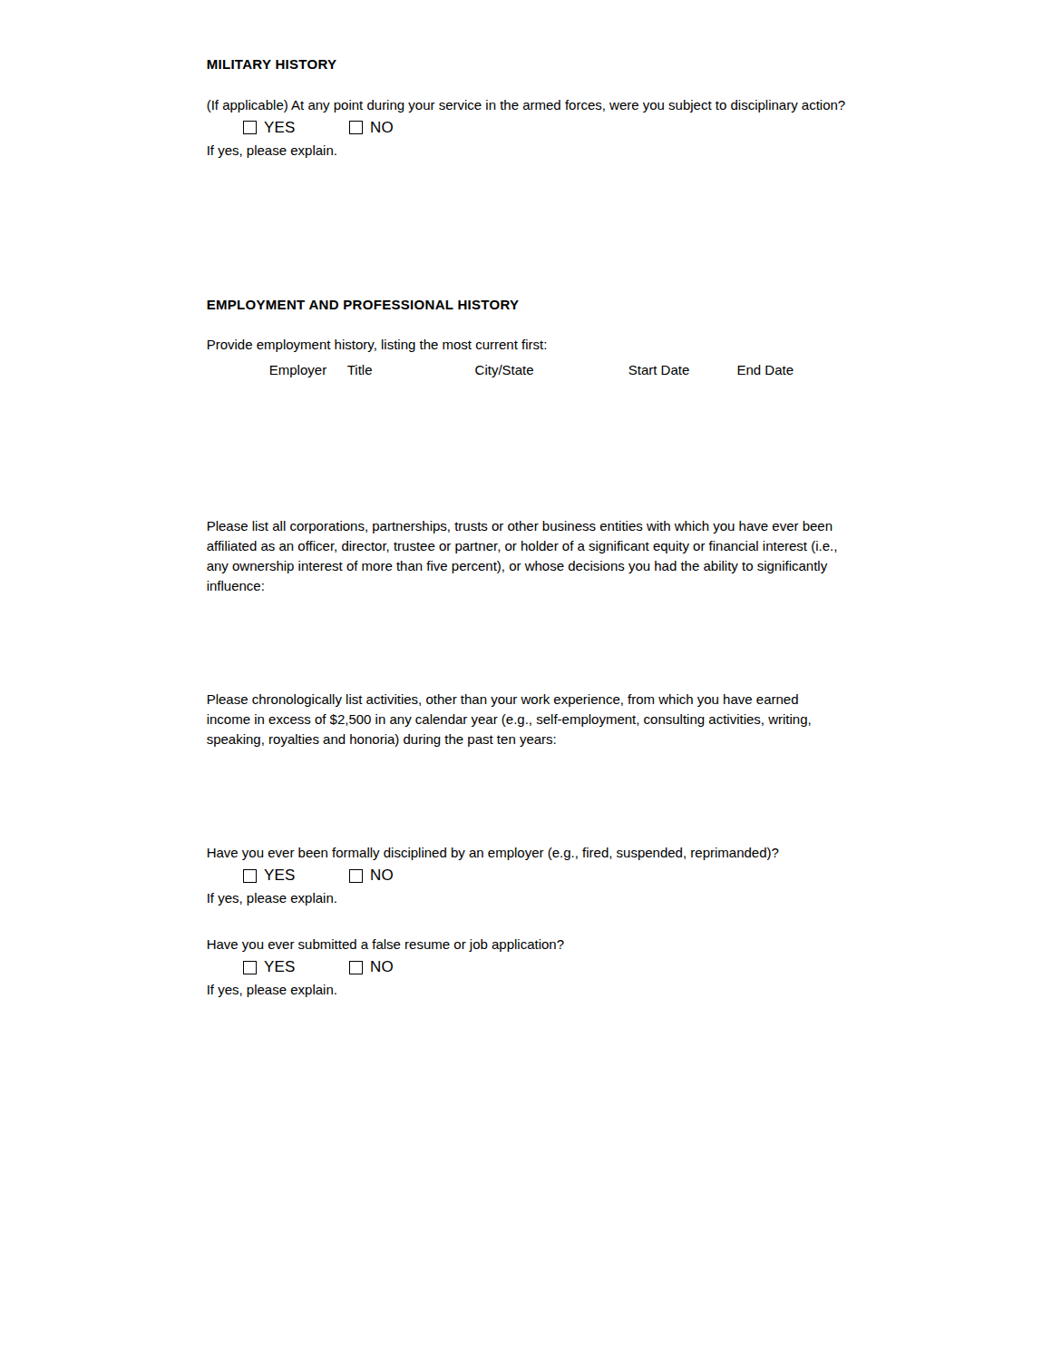MILITARY HISTORY
(If applicable) At any point during your service in the armed forces, were you subject to disciplinary action?
YES NO
If yes, please explain.
EMPLOYMENT AND PROFESSIONAL HISTORY
Provide employment history, listing the most current first:
| Employer | Title | City/State | Start Date | End Date |
| --- | --- | --- | --- | --- |
Please list all corporations, partnerships, trusts or other business entities with which you have ever been affiliated as an officer, director, trustee or partner, or holder of a significant equity or financial interest (i.e., any ownership interest of more than five percent), or whose decisions you had the ability to significantly influence:
Please chronologically list activities, other than your work experience, from which you have earned income in excess of $2,500 in any calendar year (e.g., self-employment, consulting activities, writing, speaking, royalties and honoria) during the past ten years:
Have you ever been formally disciplined by an employer (e.g., fired, suspended, reprimanded)?
YES NO
If yes, please explain.
Have you ever submitted a false resume or job application?
YES NO
If yes, please explain.